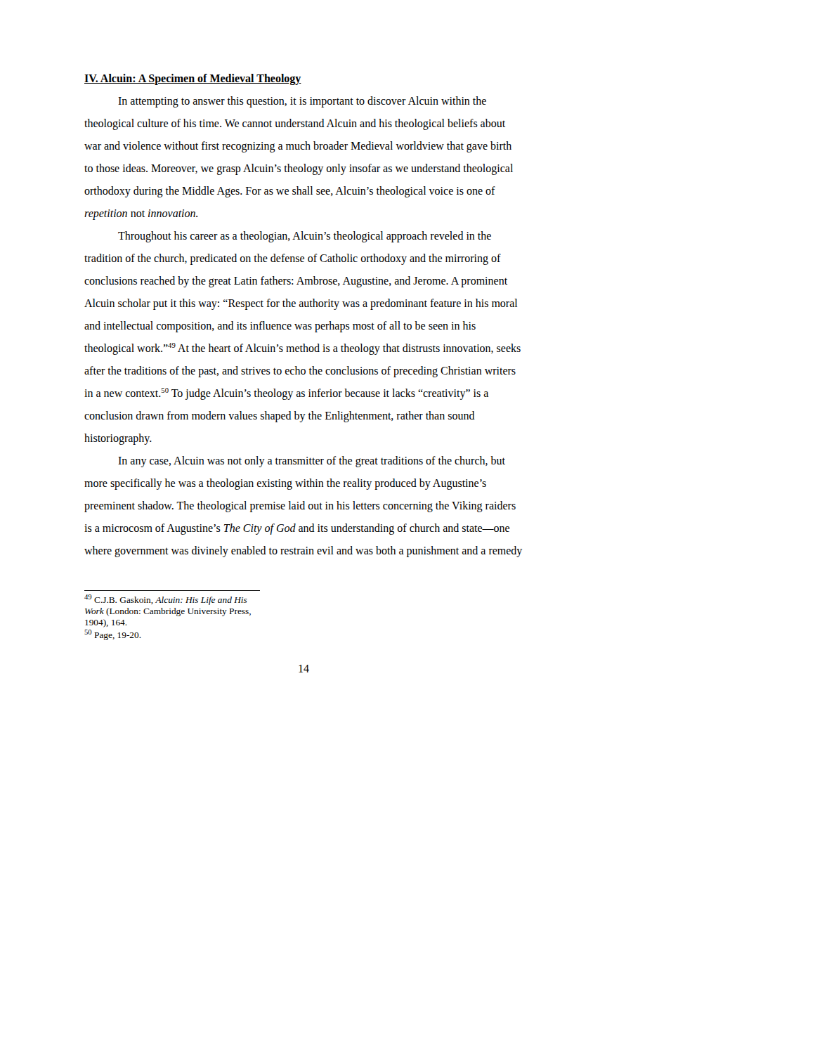IV. Alcuin: A Specimen of Medieval Theology
In attempting to answer this question, it is important to discover Alcuin within the theological culture of his time. We cannot understand Alcuin and his theological beliefs about war and violence without first recognizing a much broader Medieval worldview that gave birth to those ideas. Moreover, we grasp Alcuin’s theology only insofar as we understand theological orthodoxy during the Middle Ages. For as we shall see, Alcuin’s theological voice is one of repetition not innovation.
Throughout his career as a theologian, Alcuin’s theological approach reveled in the tradition of the church, predicated on the defense of Catholic orthodoxy and the mirroring of conclusions reached by the great Latin fathers: Ambrose, Augustine, and Jerome. A prominent Alcuin scholar put it this way: “Respect for the authority was a predominant feature in his moral and intellectual composition, and its influence was perhaps most of all to be seen in his theological work.”49 At the heart of Alcuin’s method is a theology that distrusts innovation, seeks after the traditions of the past, and strives to echo the conclusions of preceding Christian writers in a new context.50 To judge Alcuin’s theology as inferior because it lacks “creativity” is a conclusion drawn from modern values shaped by the Enlightenment, rather than sound historiography.
In any case, Alcuin was not only a transmitter of the great traditions of the church, but more specifically he was a theologian existing within the reality produced by Augustine’s preeminent shadow. The theological premise laid out in his letters concerning the Viking raiders is a microcosm of Augustine’s The City of God and its understanding of church and state—one where government was divinely enabled to restrain evil and was both a punishment and a remedy
49 C.J.B. Gaskoin, Alcuin: His Life and His Work (London: Cambridge University Press, 1904), 164.
50 Page, 19-20.
14